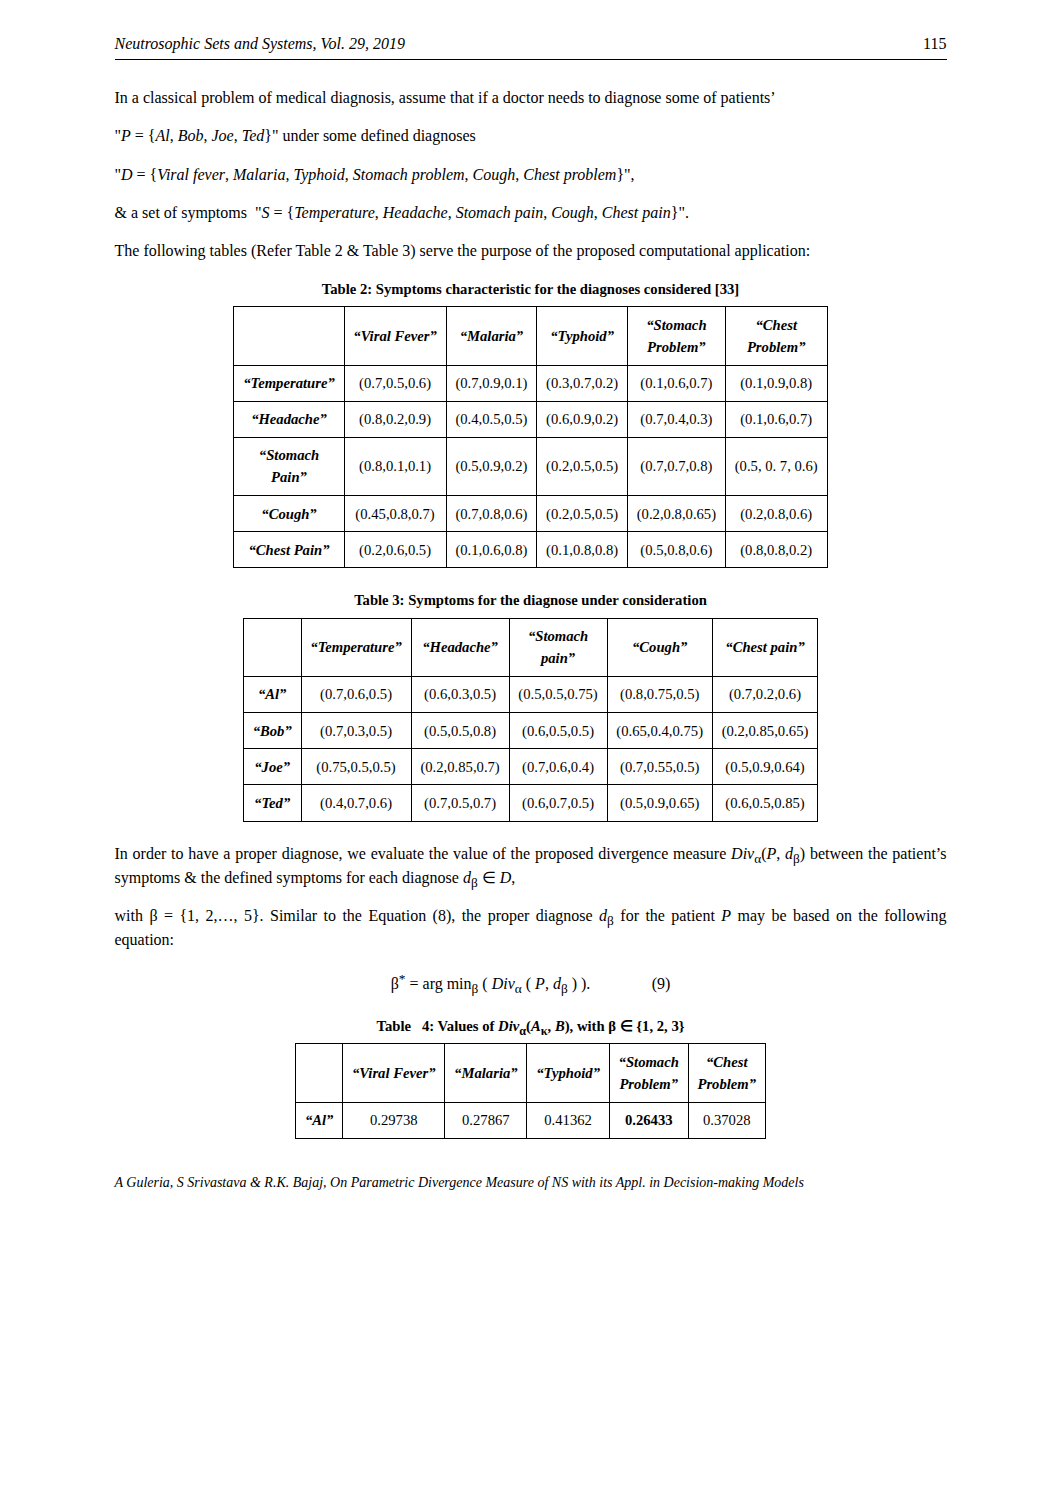Neutrosophic Sets and Systems, Vol. 29, 2019 115
In a classical problem of medical diagnosis, assume that if a doctor needs to diagnose some of patients’
"P = {Al, Bob, Joe, Ted}" under some defined diagnoses
"D = {Viral fever, Malaria, Typhoid, Stomach problem, Cough, Chest problem}",
& a set of symptoms "S = {Temperature, Headache, Stomach pain, Cough, Chest pain}".
The following tables (Refer Table 2 & Table 3) serve the purpose of the proposed computational application:
Table 2: Symptoms characteristic for the diagnoses considered [33]
| | “Viral Fever” | “Malaria” | “Typhoid” | “Stomach Problem” | “Chest Problem” |
| --- | --- | --- | --- | --- | --- |
| “Temperature” | (0.7,0.5,0.6) | (0.7,0.9,0.1) | (0.3,0.7,0.2) | (0.1,0.6,0.7) | (0.1,0.9,0.8) |
| “Headache” | (0.8,0.2,0.9) | (0.4,0.5,0.5) | (0.6,0.9,0.2) | (0.7,0.4,0.3) | (0.1,0.6,0.7) |
| “Stomach Pain” | (0.8,0.1,0.1) | (0.5,0.9,0.2) | (0.2,0.5,0.5) | (0.7,0.7,0.8) | (0.5, 0. 7, 0.6) |
| “Cough” | (0.45,0.8,0.7) | (0.7,0.8,0.6) | (0.2,0.5,0.5) | (0.2,0.8,0.65) | (0.2,0.8,0.6) |
| “Chest Pain” | (0.2,0.6,0.5) | (0.1,0.6,0.8) | (0.1,0.8,0.8) | (0.5,0.8,0.6) | (0.8,0.8,0.2) |
Table 3: Symptoms for the diagnose under consideration
| | “Temperature” | “Headache” | “Stomach pain” | “Cough” | “Chest pain” |
| --- | --- | --- | --- | --- | --- |
| “Al” | (0.7,0.6,0.5) | (0.6,0.3,0.5) | (0.5,0.5,0.75) | (0.8,0.75,0.5) | (0.7,0.2,0.6) |
| “Bob” | (0.7,0.3,0.5) | (0.5,0.5,0.8) | (0.6,0.5,0.5) | (0.65,0.4,0.75) | (0.2,0.85,0.65) |
| “Joe” | (0.75,0.5,0.5) | (0.2,0.85,0.7) | (0.7,0.6,0.4) | (0.7,0.55,0.5) | (0.5,0.9,0.64) |
| “Ted” | (0.4,0.7,0.6) | (0.7,0.5,0.7) | (0.6,0.7,0.5) | (0.5,0.9,0.65) | (0.6,0.5,0.85) |
In order to have a proper diagnose, we evaluate the value of the proposed divergence measure Divα(P, dβ) between the patient’s symptoms & the defined symptoms for each diagnose dβ ∈ D,
with β = {1, 2,…, 5}. Similar to the Equation (8), the proper diagnose dβ for the patient P may be based on the following equation:
β* = arg minβ ( Divα ( P, dβ ) ).
(9)
Table 4: Values of Div α ( A κ , B ) , with β ∈ {1, 2, 3}
| | “Viral Fever” | “Malaria” | “Typhoid” | “Stomach Problem” | “Chest Problem” |
| --- | --- | --- | --- | --- | --- |
| “Al” | 0.29738 | 0.27867 | 0.41362 | 0.26433 | 0.37028 |
A Guleria, S Srivastava & R.K. Bajaj, On Parametric Divergence Measure of NS with its Appl. in Decision-making Models